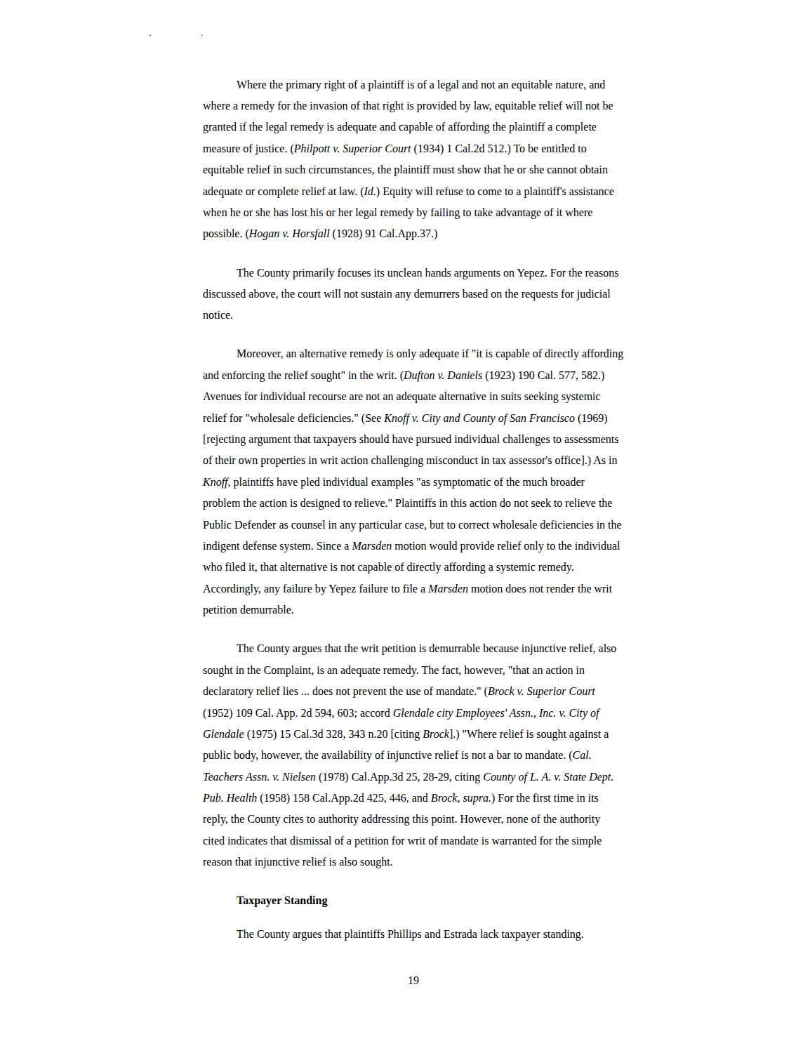. .
Where the primary right of a plaintiff is of a legal and not an equitable nature, and where a remedy for the invasion of that right is provided by law, equitable relief will not be granted if the legal remedy is adequate and capable of affording the plaintiff a complete measure of justice. (Philpott v. Superior Court (1934) 1 Cal.2d 512.) To be entitled to equitable relief in such circumstances, the plaintiff must show that he or she cannot obtain adequate or complete relief at law. (Id.) Equity will refuse to come to a plaintiff's assistance when he or she has lost his or her legal remedy by failing to take advantage of it where possible. (Hogan v. Horsfall (1928) 91 Cal.App.37.)
The County primarily focuses its unclean hands arguments on Yepez. For the reasons discussed above, the court will not sustain any demurrers based on the requests for judicial notice.
Moreover, an alternative remedy is only adequate if "it is capable of directly affording and enforcing the relief sought" in the writ. (Dufton v. Daniels (1923) 190 Cal. 577, 582.) Avenues for individual recourse are not an adequate alternative in suits seeking systemic relief for "wholesale deficiencies." (See Knoff v. City and County of San Francisco (1969) [rejecting argument that taxpayers should have pursued individual challenges to assessments of their own properties in writ action challenging misconduct in tax assessor's office].) As in Knoff, plaintiffs have pled individual examples "as symptomatic of the much broader problem the action is designed to relieve." Plaintiffs in this action do not seek to relieve the Public Defender as counsel in any particular case, but to correct wholesale deficiencies in the indigent defense system. Since a Marsden motion would provide relief only to the individual who filed it, that alternative is not capable of directly affording a systemic remedy. Accordingly, any failure by Yepez failure to file a Marsden motion does not render the writ petition demurrable.
The County argues that the writ petition is demurrable because injunctive relief, also sought in the Complaint, is an adequate remedy. The fact, however, "that an action in declaratory relief lies ... does not prevent the use of mandate." (Brock v. Superior Court (1952) 109 Cal. App. 2d 594, 603; accord Glendale city Employees' Assn., Inc. v. City of Glendale (1975) 15 Cal.3d 328, 343 n.20 [citing Brock].) "Where relief is sought against a public body, however, the availability of injunctive relief is not a bar to mandate. (Cal. Teachers Assn. v. Nielsen (1978) Cal.App.3d 25, 28-29, citing County of L. A. v. State Dept. Pub. Health (1958) 158 Cal.App.2d 425, 446, and Brock, supra.) For the first time in its reply, the County cites to authority addressing this point. However, none of the authority cited indicates that dismissal of a petition for writ of mandate is warranted for the simple reason that injunctive relief is also sought.
Taxpayer Standing
The County argues that plaintiffs Phillips and Estrada lack taxpayer standing.
19